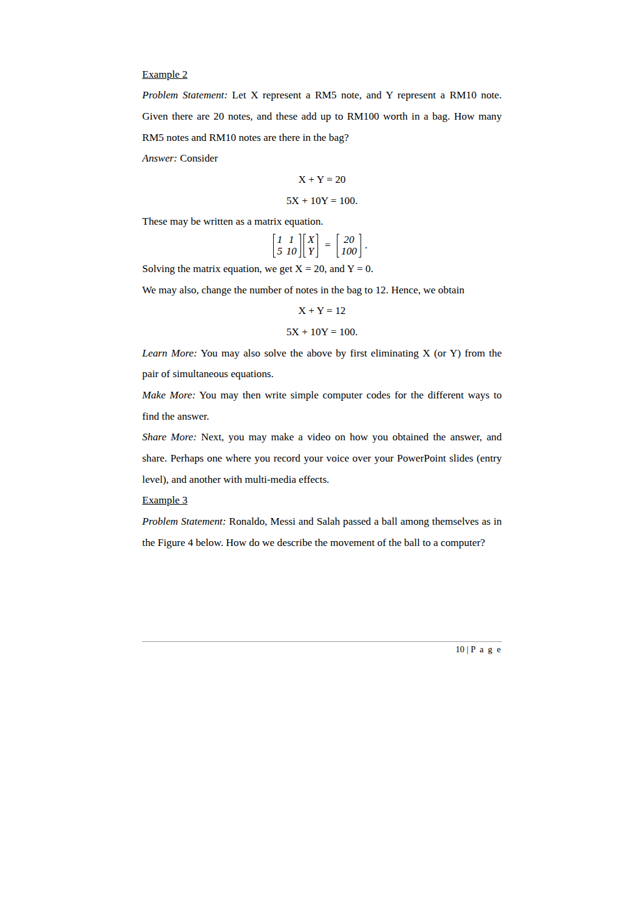Example 2
Problem Statement: Let X represent a RM5 note, and Y represent a RM10 note. Given there are 20 notes, and these add up to RM100 worth in a bag. How many RM5 notes and RM10 notes are there in the bag?
Answer: Consider
X + Y = 20
5X + 10Y = 100.
These may be written as a matrix equation.
| 1 | 1 |
| 5 | 10 |
| X |
| Y |
=
| 20 |
| 100 |
.
Solving the matrix equation, we get X = 20, and Y = 0.
We may also, change the number of notes in the bag to 12. Hence, we obtain
X + Y = 12
5X + 10Y = 100.
Learn More: You may also solve the above by first eliminating X (or Y) from the pair of simultaneous equations.
Make More: You may then write simple computer codes for the different ways to find the answer.
Share More: Next, you may make a video on how you obtained the answer, and share. Perhaps one where you record your voice over your PowerPoint slides (entry level), and another with multi-media effects.
Example 3
Problem Statement: Ronaldo, Messi and Salah passed a ball among themselves as in the Figure 4 below. How do we describe the movement of the ball to a computer?
10 | P a g e